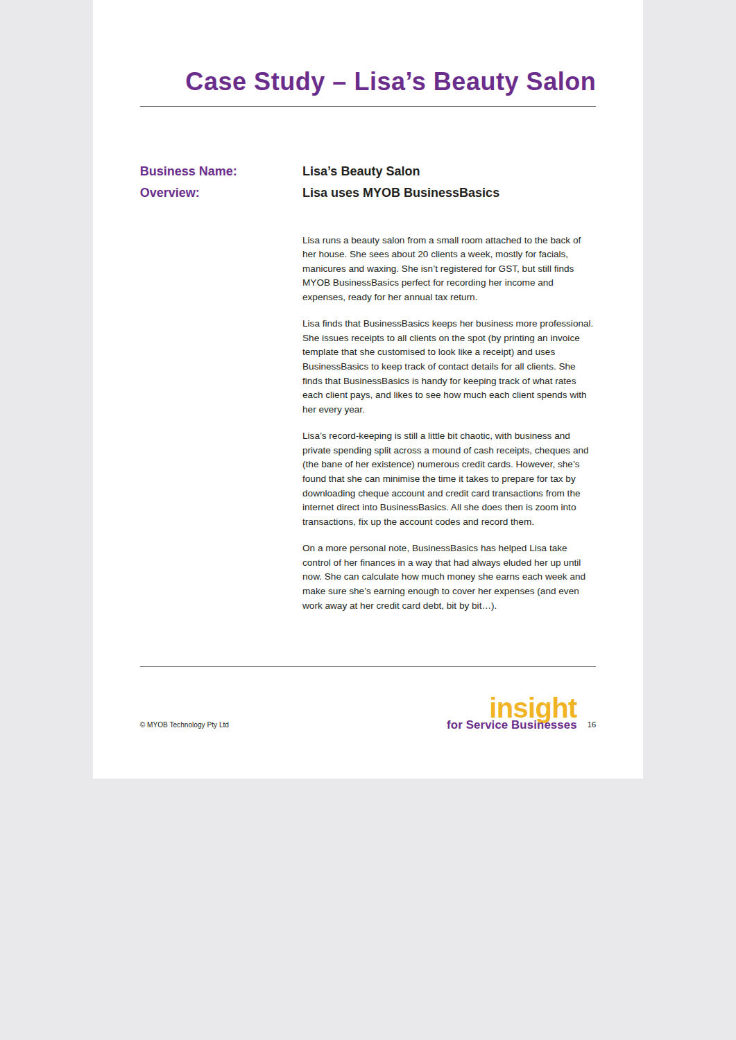Case Study – Lisa’s Beauty Salon
| Business Name: | Lisa’s Beauty Salon |
| Overview: | Lisa uses MYOB BusinessBasics |
Lisa runs a beauty salon from a small room attached to the back of her house. She sees about 20 clients a week, mostly for facials, manicures and waxing. She isn’t registered for GST, but still finds MYOB BusinessBasics perfect for recording her income and expenses, ready for her annual tax return.
Lisa finds that BusinessBasics keeps her business more professional. She issues receipts to all clients on the spot (by printing an invoice template that she customised to look like a receipt) and uses BusinessBasics to keep track of contact details for all clients. She finds that BusinessBasics is handy for keeping track of what rates each client pays, and likes to see how much each client spends with her every year.
Lisa’s record-keeping is still a little bit chaotic, with business and private spending split across a mound of cash receipts, cheques and (the bane of her existence) numerous credit cards. However, she’s found that she can minimise the time it takes to prepare for tax by downloading cheque account and credit card transactions from the internet direct into BusinessBasics. All she does then is zoom into transactions, fix up the account codes and record them.
On a more personal note, BusinessBasics has helped Lisa take control of her finances in a way that had always eluded her up until now. She can calculate how much money she earns each week and make sure she’s earning enough to cover her expenses (and even work away at her credit card debt, bit by bit…).
© MYOB Technology Pty Ltd
insight for Service Businesses
16